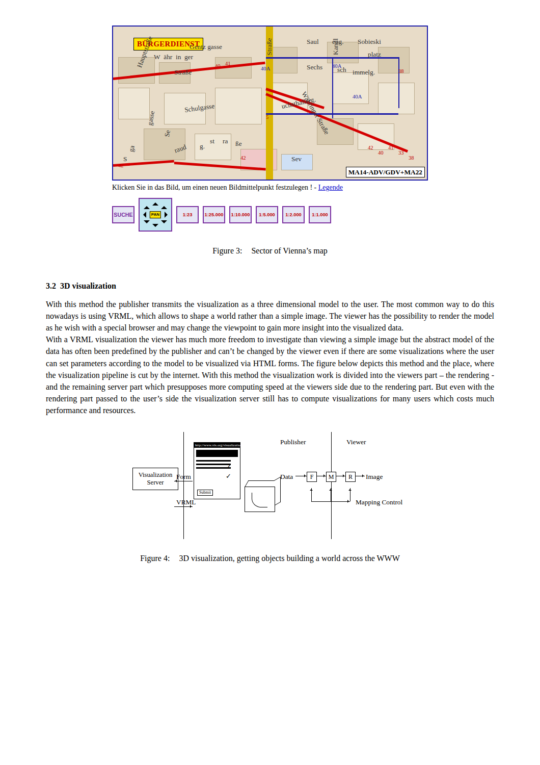BÜRGERDIENST
Hauptstraße
W ähr in ger
Gentz gasse
Straße
Schulgasse
gasse
Se
ga
raud
g.
st
ra
ße
S
uchsthallerg.
Währinger Straße
Saul
eng.
Sobieski
platz
Sechs
sch
immelg.
Kandl
Straße
Sev
40
41
40A
40A
40A
38
5
42
40
41
33
38
42
42
MA14-ADV/GDV+MA22
Klicken Sie in das Bild, um einen neuen Bildmittelpunkt festzulegen ! - Legende
SUCHE
PAN
1:23
1:25.000
1:10.000
1:5.000
1:2.000
1:1.000
Figure 3: Sector of Vienna’s map
3.2 3D visualization
With this method the publisher transmits the visualization as a three dimensional model to the user. The most common way to do this nowadays is using VRML, which allows to shape a world rather than a simple image. The viewer has the possibility to render the model as he wish with a special browser and may change the viewpoint to gain more insight into the visualized data.
With a VRML visualization the viewer has much more freedom to investigate than viewing a simple image but the abstract model of the data has often been predefined by the publisher and can’t be changed by the viewer even if there are some visualizations where the user can set parameters according to the model to be visualized via HTML forms. The figure below depicts this method and the place, where the visualization pipeline is cut by the internet. With this method the visualization work is divided into the viewers part – the rendering - and the remaining server part which presupposes more computing speed at the viewers side due to the rendering part. But even with the rendering part passed to the user’s side the visualization server still has to compute visualizations for many users which costs much performance and resources.
Visualization
Server
http://www.vis.org/visualization/form
✓
✓
Submit
Form
VRML
Publisher
Viewer
Data
F
M
R
Image
Mapping Control
Figure 4: 3D visualization, getting objects building a world across the WWW